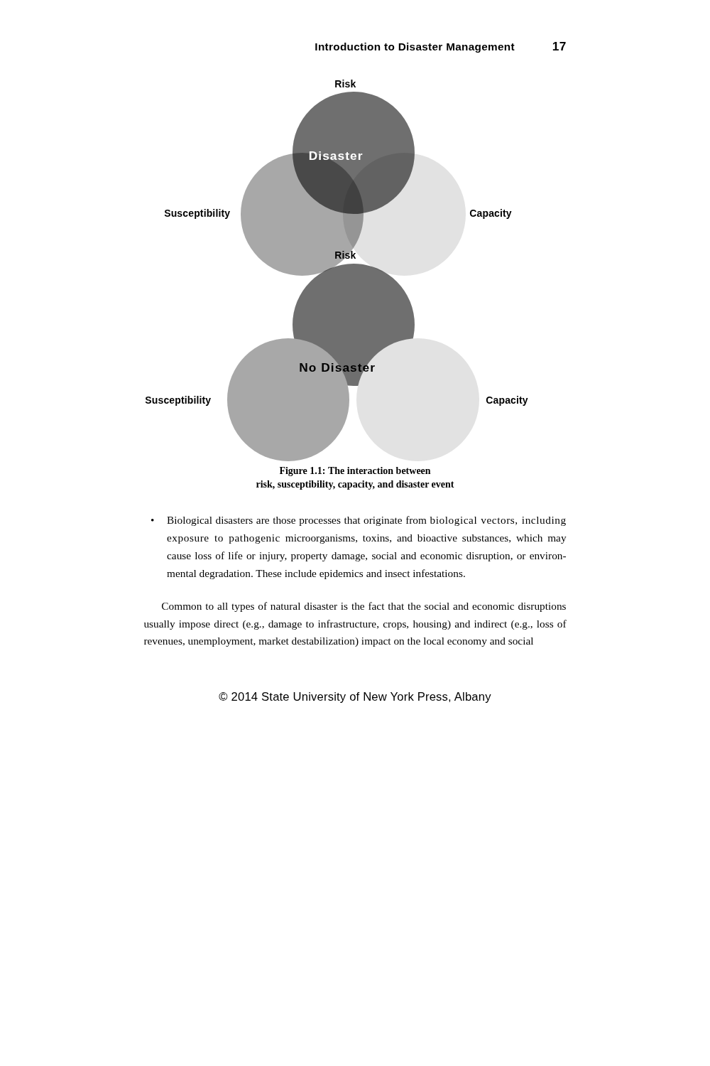Introduction to Disaster Management 17
Risk Susceptibility Capacity Disaster
Risk Susceptibility Capacity No Disaster
Figure 1.1: The interaction between
risk, susceptibility, capacity, and disaster event
Biological disasters are those processes that originate from biological vectors, including exposure to pathogenic microorganisms, toxins, and bioactive substances, which may cause loss of life or injury, property damage, social and economic disruption, or environmental degradation. These include epidemics and insect infestations.
Common to all types of natural disaster is the fact that the social and economic disruptions usually impose direct (e.g., damage to infrastructure, crops, housing) and indirect (e.g., loss of revenues, unemployment, market destabilization) impact on the local economy and social
© 2014 State University of New York Press, Albany